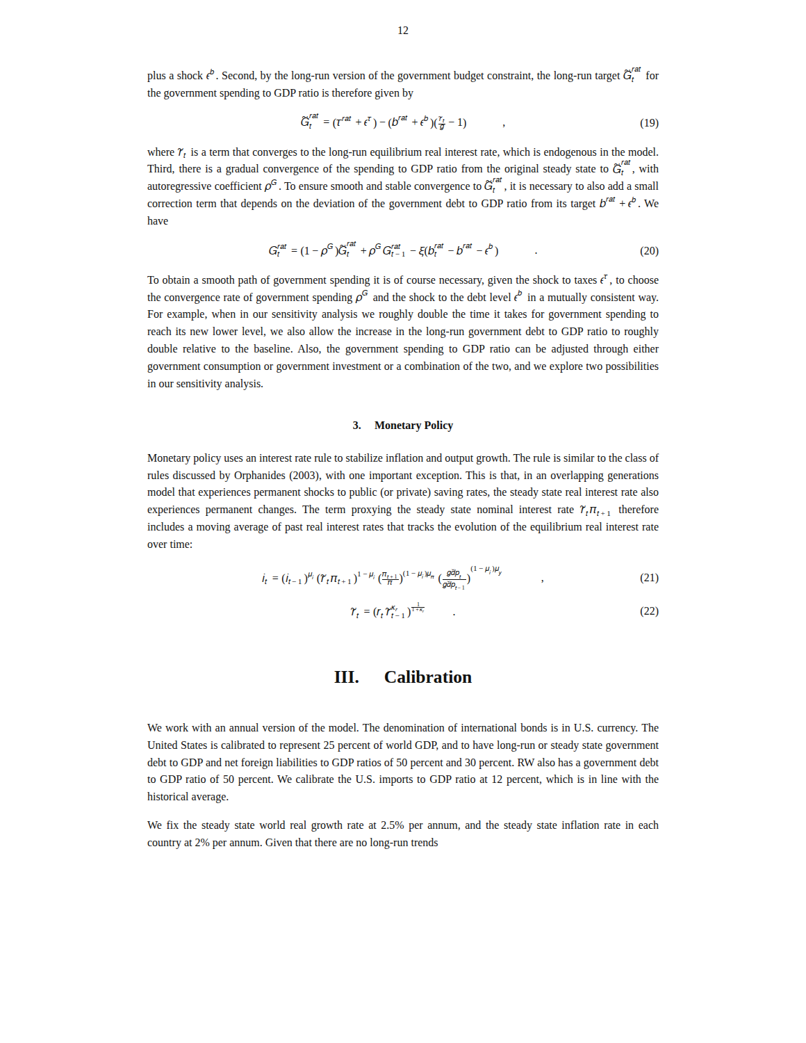12
plus a shock ϵb. Second, by the long-run version of the government budget constraint, the long-run target G~trat for the government spending to GDP ratio is therefore given by
G~trat = (τrat+ϵτ) − (brat+ϵb) (r~tg−1) , (19)
where r~t is a term that converges to the long-run equilibrium real interest rate, which is endogenous in the model. Third, there is a gradual convergence of the spending to GDP ratio from the original steady state to G~trat, with autoregressive coefficient ρG. To ensure smooth and stable convergence to G~trat, it is necessary to also add a small correction term that depends on the deviation of the government debt to GDP ratio from its target brat+ϵb. We have
Gtrat = (1−ρG) G~trat + ρG Gt−1rat − ξ (btrat−brat−ϵb) . (20)
To obtain a smooth path of government spending it is of course necessary, given the shock to taxes ϵτ, to choose the convergence rate of government spending ρG and the shock to the debt level ϵb in a mutually consistent way. For example, when in our sensitivity analysis we roughly double the time it takes for government spending to reach its new lower level, we also allow the increase in the long-run government debt to GDP ratio to roughly double relative to the baseline. Also, the government spending to GDP ratio can be adjusted through either government consumption or government investment or a combination of the two, and we explore two possibilities in our sensitivity analysis.
3. Monetary Policy
Monetary policy uses an interest rate rule to stabilize inflation and output growth. The rule is similar to the class of rules discussed by Orphanides (2003), with one important exception. This is that, in an overlapping generations model that experiences permanent shocks to public (or private) saving rates, the steady state real interest rate also experiences permanent changes. The term proxying the steady state nominal interest rate r~tπt+1 therefore includes a moving average of past real interest rates that tracks the evolution of the equilibrium real interest rate over time:
it = (it−1)μi (r~tπt+1)1−μi (πt+1π‾)(1−μi)μπ (gdˇptgdˇpt−1)(1−μi)μy , (21)
r~t = (rtr~t−1κr) 11+κr . (22)
III. Calibration
We work with an annual version of the model. The denomination of international bonds is in U.S. currency. The United States is calibrated to represent 25 percent of world GDP, and to have long-run or steady state government debt to GDP and net foreign liabilities to GDP ratios of 50 percent and 30 percent. RW also has a government debt to GDP ratio of 50 percent. We calibrate the U.S. imports to GDP ratio at 12 percent, which is in line with the historical average.
We fix the steady state world real growth rate at 2.5% per annum, and the steady state inflation rate in each country at 2% per annum. Given that there are no long-run trends